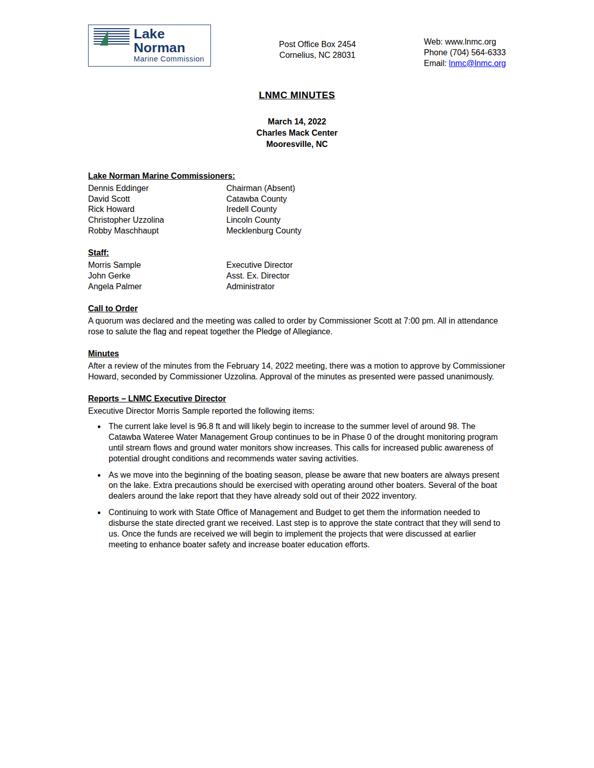Lake Norman
Marine Commission
Post Office Box 2454
Cornelius, NC 28031
Web: www.lnmc.org
Phone (704) 564-6333
Email: lnmc@lnmc.org
LNMC MINUTES
March 14, 2022
Charles Mack Center
Mooresville, NC
Lake Norman Marine Commissioners:
| Dennis Eddinger | Chairman (Absent) |
| David Scott | Catawba County |
| Rick Howard | Iredell County |
| Christopher Uzzolina | Lincoln County |
| Robby Maschhaupt | Mecklenburg County |
Staff:
| Morris Sample | Executive Director |
| John Gerke | Asst. Ex. Director |
| Angela Palmer | Administrator |
Call to Order
A quorum was declared and the meeting was called to order by Commissioner Scott at 7:00 pm. All in attendance rose to salute the flag and repeat together the Pledge of Allegiance.
Minutes
After a review of the minutes from the February 14, 2022 meeting, there was a motion to approve by Commissioner Howard, seconded by Commissioner Uzzolina. Approval of the minutes as presented were passed unanimously.
Reports – LNMC Executive Director
Executive Director Morris Sample reported the following items:
The current lake level is 96.8 ft and will likely begin to increase to the summer level of around 98. The Catawba Wateree Water Management Group continues to be in Phase 0 of the drought monitoring program until stream flows and ground water monitors show increases. This calls for increased public awareness of potential drought conditions and recommends water saving activities.
As we move into the beginning of the boating season, please be aware that new boaters are always present on the lake. Extra precautions should be exercised with operating around other boaters. Several of the boat dealers around the lake report that they have already sold out of their 2022 inventory.
Continuing to work with State Office of Management and Budget to get them the information needed to disburse the state directed grant we received. Last step is to approve the state contract that they will send to us. Once the funds are received we will begin to implement the projects that were discussed at earlier meeting to enhance boater safety and increase boater education efforts.